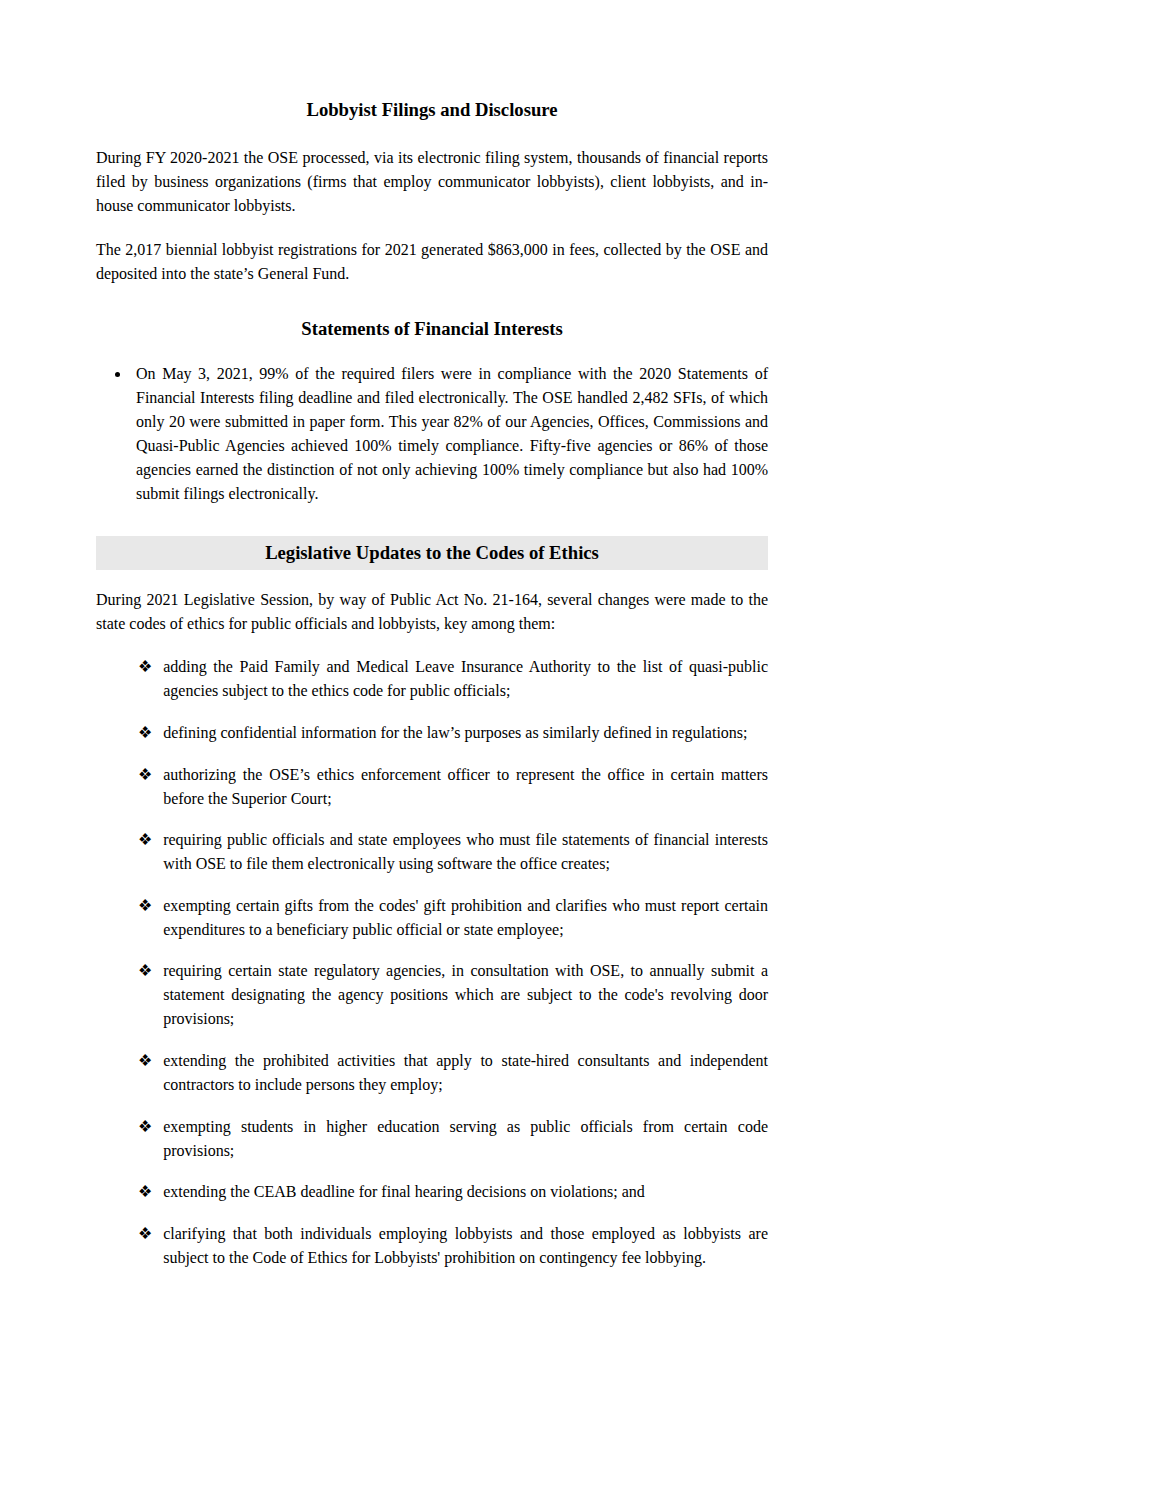Lobbyist Filings and Disclosure
During FY 2020-2021 the OSE processed, via its electronic filing system, thousands of financial reports filed by business organizations (firms that employ communicator lobbyists), client lobbyists, and in-house communicator lobbyists.
The 2,017 biennial lobbyist registrations for 2021 generated $863,000 in fees, collected by the OSE and deposited into the state’s General Fund.
Statements of Financial Interests
On May 3, 2021, 99% of the required filers were in compliance with the 2020 Statements of Financial Interests filing deadline and filed electronically. The OSE handled 2,482 SFIs, of which only 20 were submitted in paper form. This year 82% of our Agencies, Offices, Commissions and Quasi-Public Agencies achieved 100% timely compliance. Fifty-five agencies or 86% of those agencies earned the distinction of not only achieving 100% timely compliance but also had 100% submit filings electronically.
Legislative Updates to the Codes of Ethics
During 2021 Legislative Session, by way of Public Act No. 21-164, several changes were made to the state codes of ethics for public officials and lobbyists, key among them:
adding the Paid Family and Medical Leave Insurance Authority to the list of quasi-public agencies subject to the ethics code for public officials;
defining confidential information for the law’s purposes as similarly defined in regulations;
authorizing the OSE’s ethics enforcement officer to represent the office in certain matters before the Superior Court;
requiring public officials and state employees who must file statements of financial interests with OSE to file them electronically using software the office creates;
exempting certain gifts from the codes' gift prohibition and clarifies who must report certain expenditures to a beneficiary public official or state employee;
requiring certain state regulatory agencies, in consultation with OSE, to annually submit a statement designating the agency positions which are subject to the code's revolving door provisions;
extending the prohibited activities that apply to state-hired consultants and independent contractors to include persons they employ;
exempting students in higher education serving as public officials from certain code provisions;
extending the CEAB deadline for final hearing decisions on violations; and
clarifying that both individuals employing lobbyists and those employed as lobbyists are subject to the Code of Ethics for Lobbyists' prohibition on contingency fee lobbying.